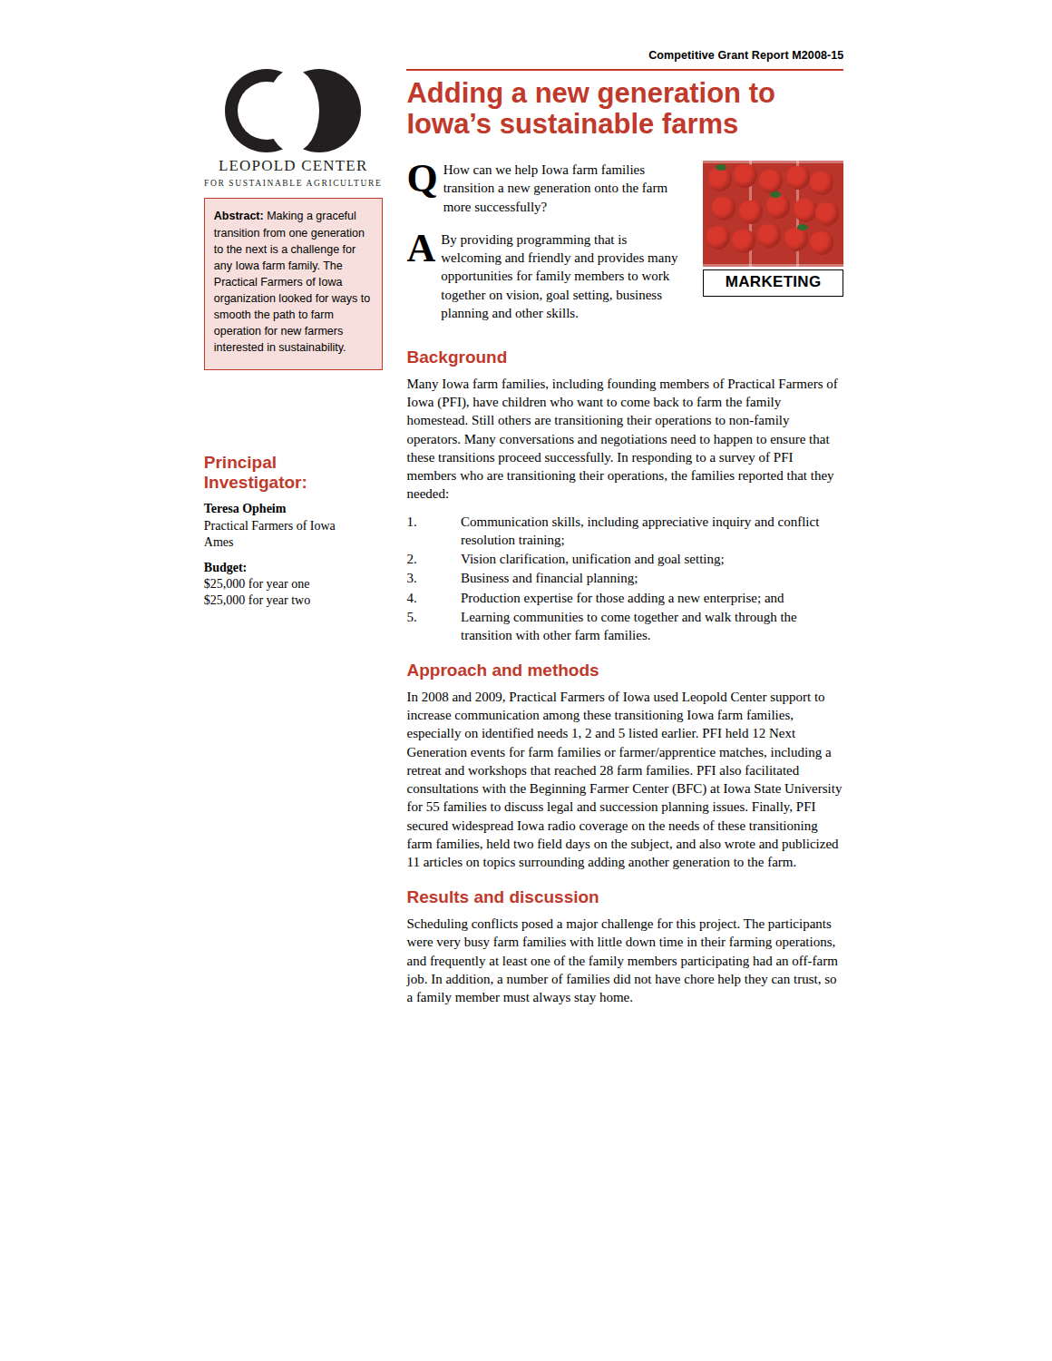Competitive Grant Report M2008-15
LEOPOLD CENTER
FOR SUSTAINABLE AGRICULTURE
Abstract: Making a graceful transition from one generation to the next is a challenge for any Iowa farm family. The Practical Farmers of Iowa organization looked for ways to smooth the path to farm operation for new farmers interested in sustainability.
Principal
Investigator:
Teresa Opheim
Practical Farmers of Iowa
Ames
Budget:
$25,000 for year one
$25,000 for year two
Adding a new generation to Iowa’s sustainable farms
MARKETING
Q
How can we help Iowa farm families transition a new generation onto the farm more successfully?
A
By providing programming that is welcoming and friendly and provides many opportunities for family members to work together on vision, goal setting, business planning and other skills.
Background
Many Iowa farm families, including founding members of Practical Farmers of Iowa (PFI), have children who want to come back to farm the family homestead. Still others are transitioning their operations to non-family operators. Many conversations and negotiations need to happen to ensure that these transitions proceed successfully. In responding to a survey of PFI members who are transitioning their operations, the families reported that they needed:
Communication skills, including appreciative inquiry and conflict resolution training;
Vision clarification, unification and goal setting;
Business and financial planning;
Production expertise for those adding a new enterprise; and
Learning communities to come together and walk through the transition with other farm families.
Approach and methods
In 2008 and 2009, Practical Farmers of Iowa used Leopold Center support to increase communication among these transitioning Iowa farm families, especially on identified needs 1, 2 and 5 listed earlier. PFI held 12 Next Generation events for farm families or farmer/apprentice matches, including a retreat and workshops that reached 28 farm families. PFI also facilitated consultations with the Beginning Farmer Center (BFC) at Iowa State University for 55 families to discuss legal and succession planning issues. Finally, PFI secured widespread Iowa radio coverage on the needs of these transitioning farm families, held two field days on the subject, and also wrote and publicized 11 articles on topics surrounding adding another generation to the farm.
Results and discussion
Scheduling conflicts posed a major challenge for this project. The participants were very busy farm families with little down time in their farming operations, and frequently at least one of the family members participating had an off-farm job. In addition, a number of families did not have chore help they can trust, so a family member must always stay home.